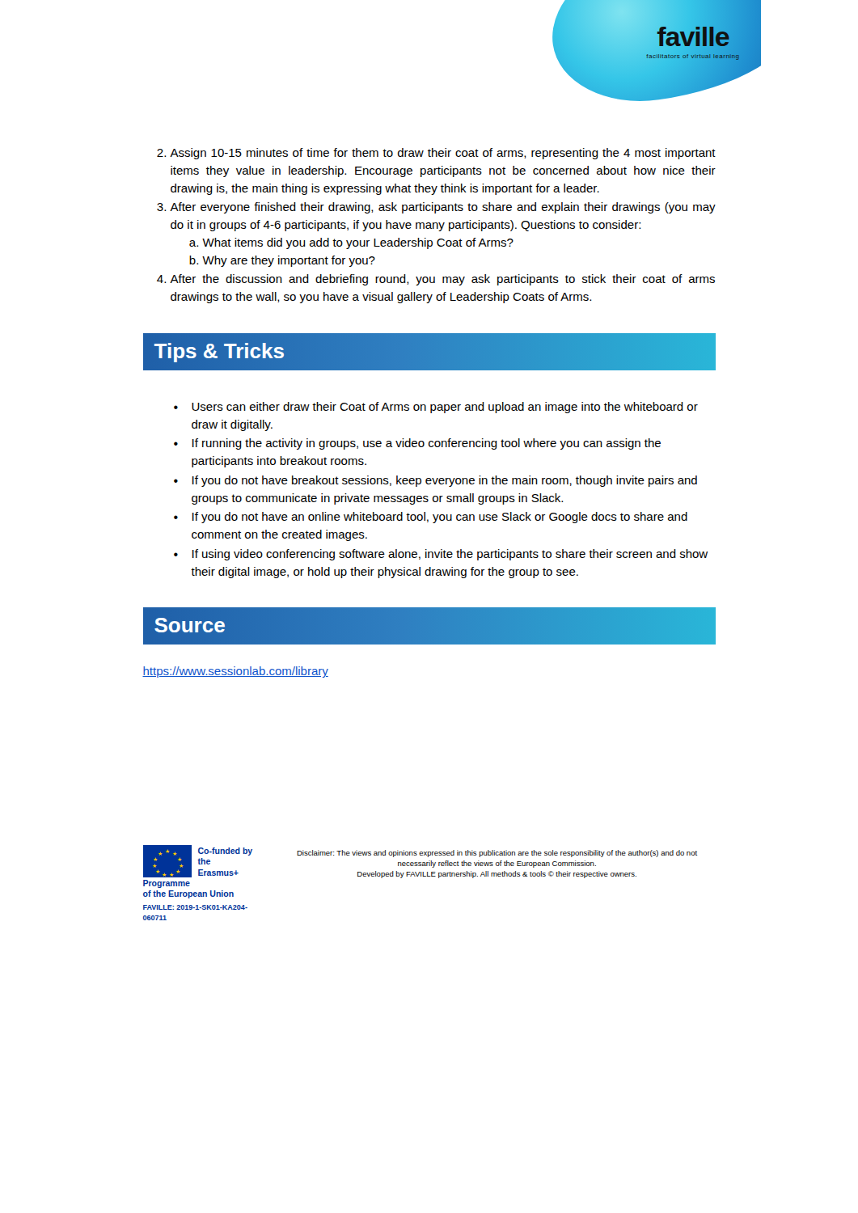faville
facilitators of virtual learning
Assign 10-15 minutes of time for them to draw their coat of arms, representing the 4 most important items they value in leadership. Encourage participants not be concerned about how nice their drawing is, the main thing is expressing what they think is important for a leader.
After everyone finished their drawing, ask participants to share and explain their drawings (you may do it in groups of 4-6 participants, if you have many participants). Questions to consider:
What items did you add to your Leadership Coat of Arms?
Why are they important for you?
After the discussion and debriefing round, you may ask participants to stick their coat of arms drawings to the wall, so you have a visual gallery of Leadership Coats of Arms.
Tips & Tricks
Users can either draw their Coat of Arms on paper and upload an image into the whiteboard or draw it digitally.
If running the activity in groups, use a video conferencing tool where you can assign the participants into breakout rooms.
If you do not have breakout sessions, keep everyone in the main room, though invite pairs and groups to communicate in private messages or small groups in Slack.
If you do not have an online whiteboard tool, you can use Slack or Google docs to share and comment on the created images.
If using video conferencing software alone, invite the participants to share their screen and show their digital image, or hold up their physical drawing for the group to see.
Source
https://www.sessionlab.com/library
★ ★ ★ ★ ★ ★ ★ ★ ★ ★ ★
Co-funded by the
Erasmus+ Programme
of the European Union
FAVILLE: 2019-1-SK01-KA204-060711
Disclaimer: The views and opinions expressed in this publication are the sole responsibility of the author(s) and do not necessarily reflect the views of the European Commission.
Developed by FAVILLE partnership. All methods & tools © their respective owners.